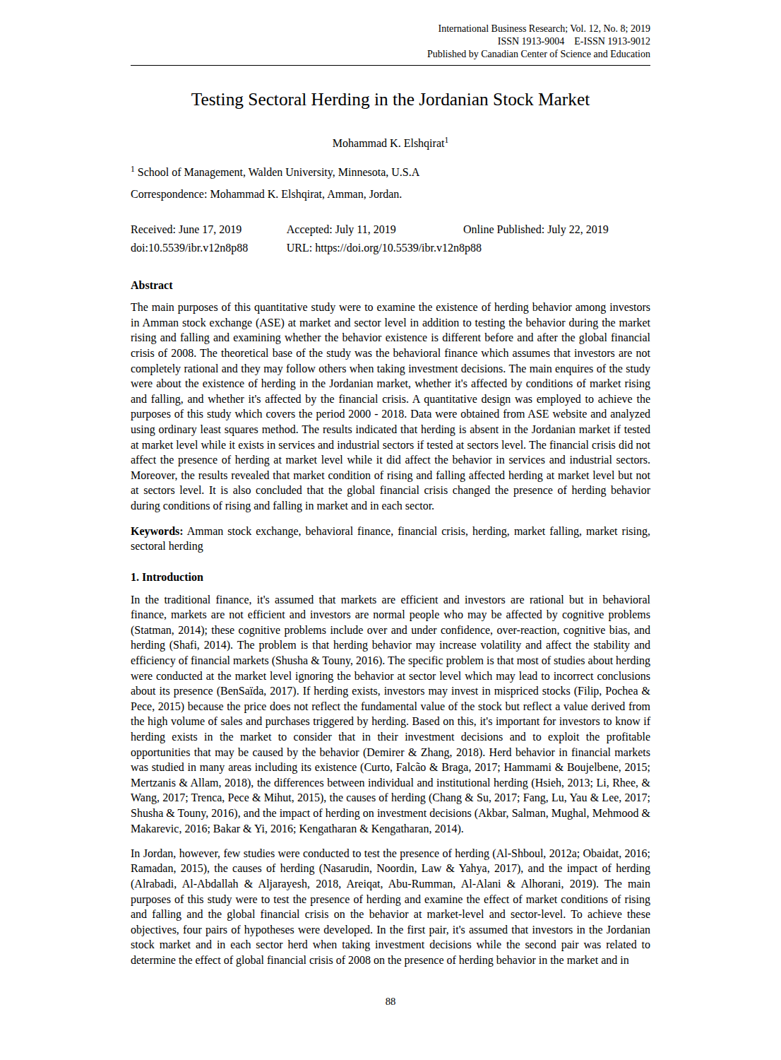International Business Research; Vol. 12, No. 8; 2019
ISSN 1913-9004 E-ISSN 1913-9012
Published by Canadian Center of Science and Education
Testing Sectoral Herding in the Jordanian Stock Market
Mohammad K. Elshqirat1
1 School of Management, Walden University, Minnesota, U.S.A
Correspondence: Mohammad K. Elshqirat, Amman, Jordan.
| Received: June 17, 2019 | Accepted: July 11, 2019 | Online Published: July 22, 2019 |
| doi:10.5539/ibr.v12n8p88 | URL: https://doi.org/10.5539/ibr.v12n8p88 |
Abstract
The main purposes of this quantitative study were to examine the existence of herding behavior among investors in Amman stock exchange (ASE) at market and sector level in addition to testing the behavior during the market rising and falling and examining whether the behavior existence is different before and after the global financial crisis of 2008. The theoretical base of the study was the behavioral finance which assumes that investors are not completely rational and they may follow others when taking investment decisions. The main enquires of the study were about the existence of herding in the Jordanian market, whether it's affected by conditions of market rising and falling, and whether it's affected by the financial crisis. A quantitative design was employed to achieve the purposes of this study which covers the period 2000 - 2018. Data were obtained from ASE website and analyzed using ordinary least squares method. The results indicated that herding is absent in the Jordanian market if tested at market level while it exists in services and industrial sectors if tested at sectors level. The financial crisis did not affect the presence of herding at market level while it did affect the behavior in services and industrial sectors. Moreover, the results revealed that market condition of rising and falling affected herding at market level but not at sectors level. It is also concluded that the global financial crisis changed the presence of herding behavior during conditions of rising and falling in market and in each sector.
Keywords: Amman stock exchange, behavioral finance, financial crisis, herding, market falling, market rising, sectoral herding
1. Introduction
In the traditional finance, it's assumed that markets are efficient and investors are rational but in behavioral finance, markets are not efficient and investors are normal people who may be affected by cognitive problems (Statman, 2014); these cognitive problems include over and under confidence, over-reaction, cognitive bias, and herding (Shafi, 2014). The problem is that herding behavior may increase volatility and affect the stability and efficiency of financial markets (Shusha & Touny, 2016). The specific problem is that most of studies about herding were conducted at the market level ignoring the behavior at sector level which may lead to incorrect conclusions about its presence (BenSaïda, 2017). If herding exists, investors may invest in mispriced stocks (Filip, Pochea & Pece, 2015) because the price does not reflect the fundamental value of the stock but reflect a value derived from the high volume of sales and purchases triggered by herding. Based on this, it's important for investors to know if herding exists in the market to consider that in their investment decisions and to exploit the profitable opportunities that may be caused by the behavior (Demirer & Zhang, 2018). Herd behavior in financial markets was studied in many areas including its existence (Curto, Falcão & Braga, 2017; Hammami & Boujelbene, 2015; Mertzanis & Allam, 2018), the differences between individual and institutional herding (Hsieh, 2013; Li, Rhee, & Wang, 2017; Trenca, Pece & Mihut, 2015), the causes of herding (Chang & Su, 2017; Fang, Lu, Yau & Lee, 2017; Shusha & Touny, 2016), and the impact of herding on investment decisions (Akbar, Salman, Mughal, Mehmood & Makarevic, 2016; Bakar & Yi, 2016; Kengatharan & Kengatharan, 2014).
In Jordan, however, few studies were conducted to test the presence of herding (Al-Shboul, 2012a; Obaidat, 2016; Ramadan, 2015), the causes of herding (Nasarudin, Noordin, Law & Yahya, 2017), and the impact of herding (Alrabadi, Al-Abdallah & Aljarayesh, 2018, Areiqat, Abu-Rumman, Al-Alani & Alhorani, 2019). The main purposes of this study were to test the presence of herding and examine the effect of market conditions of rising and falling and the global financial crisis on the behavior at market-level and sector-level. To achieve these objectives, four pairs of hypotheses were developed. In the first pair, it's assumed that investors in the Jordanian stock market and in each sector herd when taking investment decisions while the second pair was related to determine the effect of global financial crisis of 2008 on the presence of herding behavior in the market and in
88